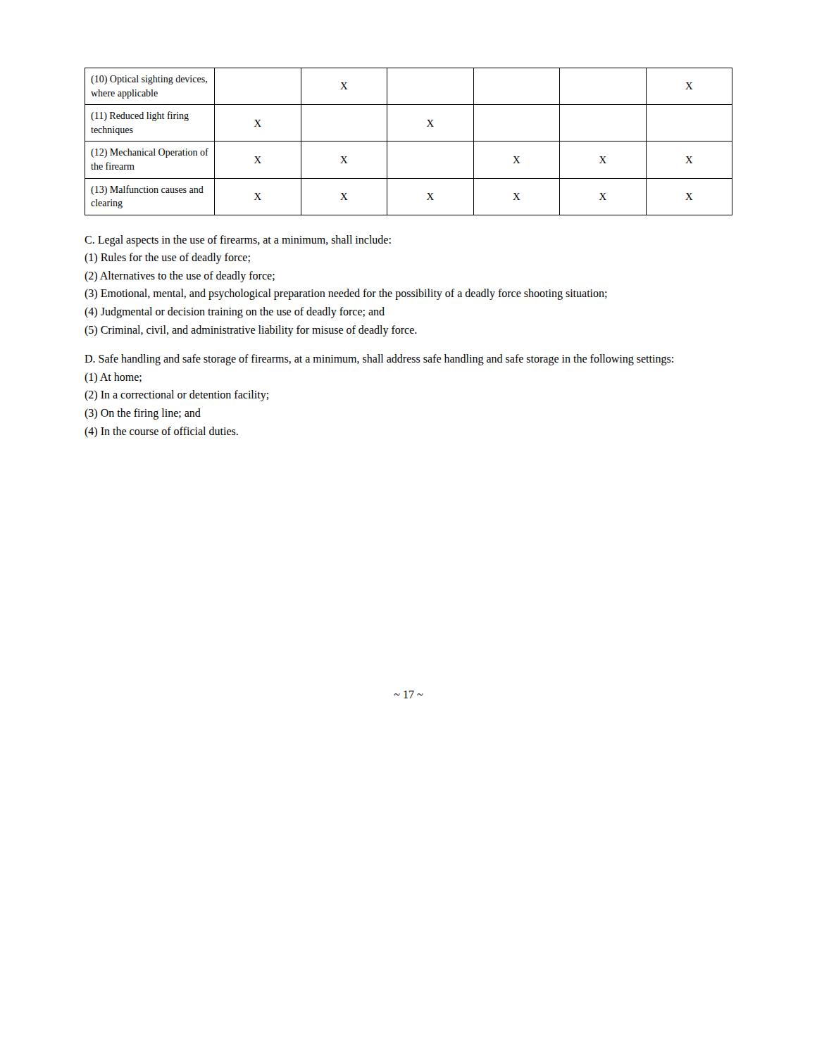| (10) Optical sighting devices, where applicable | | X | | | | X |
| (11) Reduced light firing techniques | X | | X | | | |
| (12) Mechanical Operation of the firearm | X | X | | X | X | X |
| (13) Malfunction causes and clearing | X | X | X | X | X | X |
C. Legal aspects in the use of firearms, at a minimum, shall include:
(1) Rules for the use of deadly force;
(2) Alternatives to the use of deadly force;
(3) Emotional, mental, and psychological preparation needed for the possibility of a deadly force shooting situation;
(4) Judgmental or decision training on the use of deadly force; and
(5) Criminal, civil, and administrative liability for misuse of deadly force.
D. Safe handling and safe storage of firearms, at a minimum, shall address safe handling and safe storage in the following settings:
(1) At home;
(2) In a correctional or detention facility;
(3) On the firing line; and
(4) In the course of official duties.
~ 17 ~